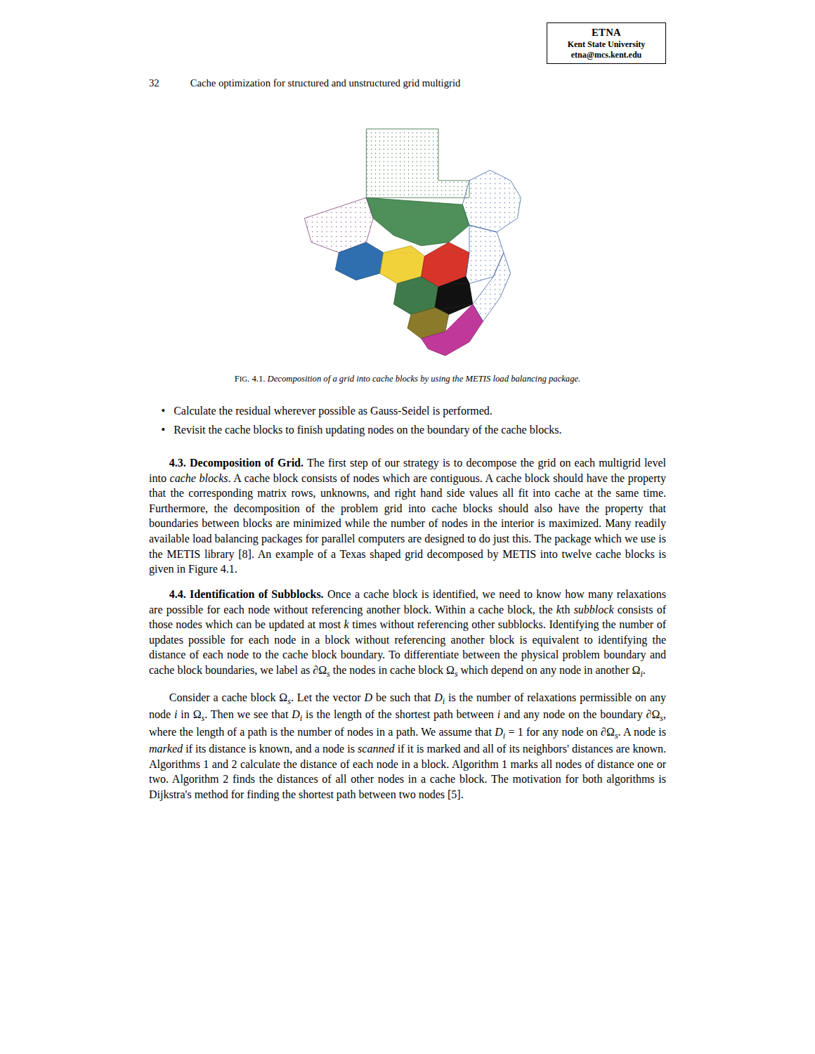ETNA
Kent State University
etna@mcs.kent.edu
32
Cache optimization for structured and unstructured grid multigrid
FIG. 4.1. Decomposition of a grid into cache blocks by using the METIS load balancing package.
Calculate the residual wherever possible as Gauss-Seidel is performed.
Revisit the cache blocks to finish updating nodes on the boundary of the cache blocks.
4.3. Decomposition of Grid. The first step of our strategy is to decompose the grid on each multigrid level into cache blocks. A cache block consists of nodes which are contiguous. A cache block should have the property that the corresponding matrix rows, unknowns, and right hand side values all fit into cache at the same time. Furthermore, the decomposition of the problem grid into cache blocks should also have the property that boundaries between blocks are minimized while the number of nodes in the interior is maximized. Many readily available load balancing packages for parallel computers are designed to do just this. The package which we use is the METIS library [8]. An example of a Texas shaped grid decomposed by METIS into twelve cache blocks is given in Figure 4.1.
4.4. Identification of Subblocks. Once a cache block is identified, we need to know how many relaxations are possible for each node without referencing another block. Within a cache block, the kth subblock consists of those nodes which can be updated at most k times without referencing other subblocks. Identifying the number of updates possible for each node in a block without referencing another block is equivalent to identifying the distance of each node to the cache block boundary. To differentiate between the physical problem boundary and cache block boundaries, we label as ∂Ωs the nodes in cache block Ωs which depend on any node in another Ωi.
Consider a cache block Ωs. Let the vector D be such that Di is the number of relaxations permissible on any node i in Ωs. Then we see that Di is the length of the shortest path between i and any node on the boundary ∂Ωs, where the length of a path is the number of nodes in a path. We assume that Di = 1 for any node on ∂Ωs. A node is marked if its distance is known, and a node is scanned if it is marked and all of its neighbors' distances are known. Algorithms 1 and 2 calculate the distance of each node in a block. Algorithm 1 marks all nodes of distance one or two. Algorithm 2 finds the distances of all other nodes in a cache block. The motivation for both algorithms is Dijkstra's method for finding the shortest path between two nodes [5].